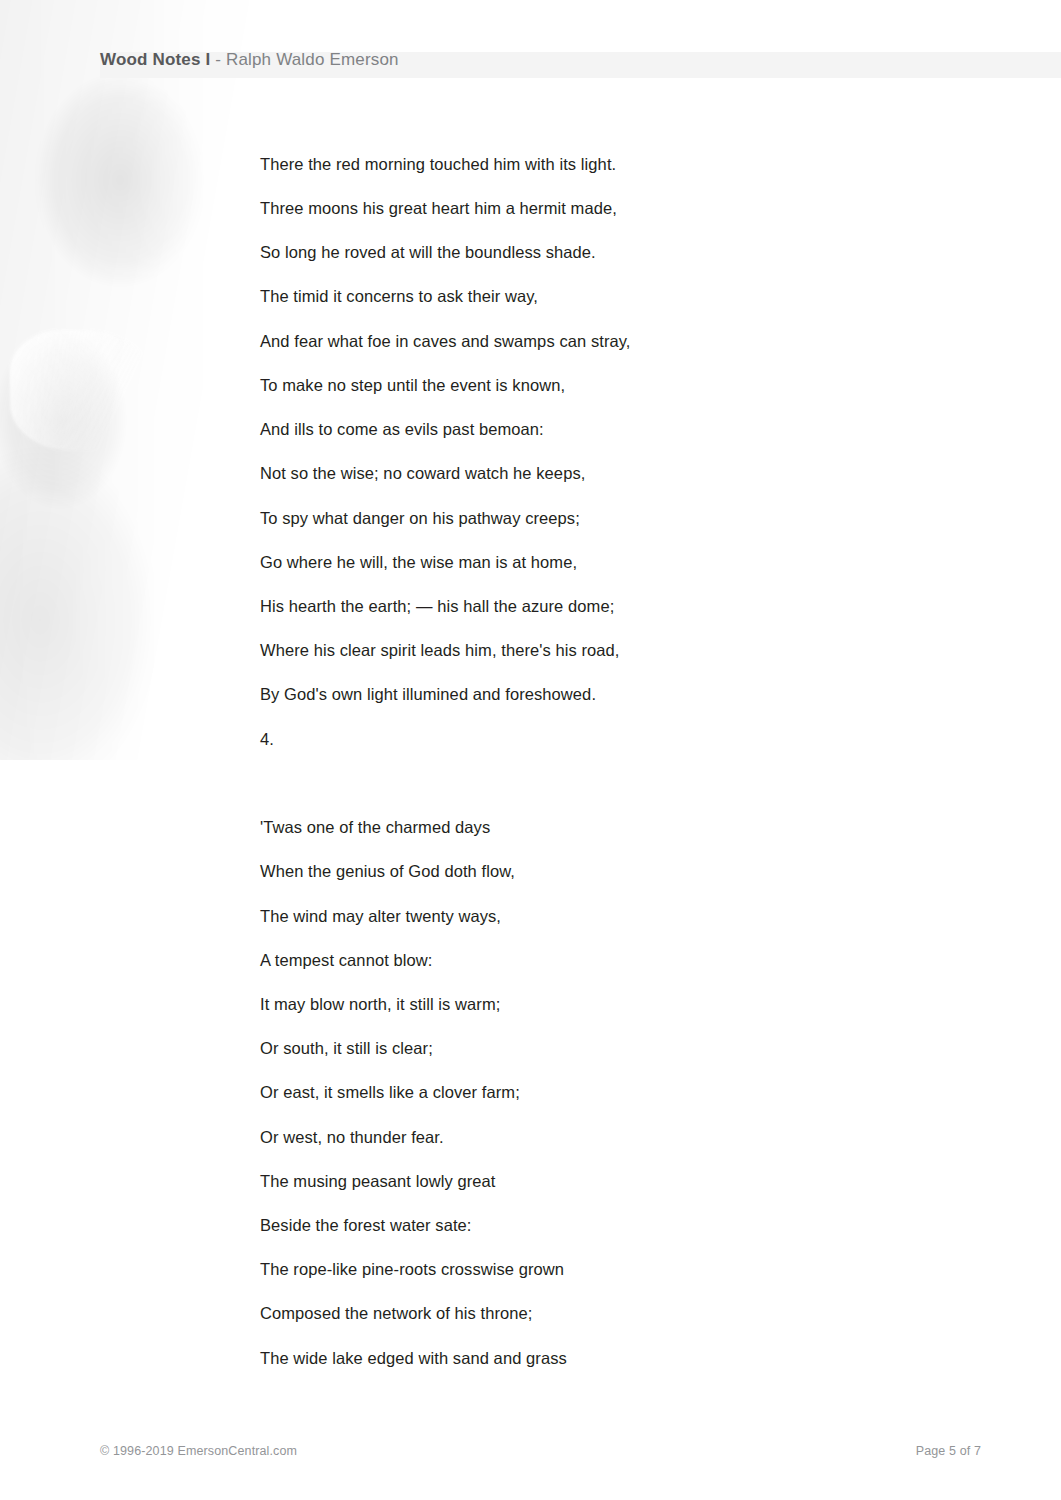Wood Notes I - Ralph Waldo Emerson
There the red morning touched him with its light.
Three moons his great heart him a hermit made,
So long he roved at will the boundless shade.
The timid it concerns to ask their way,
And fear what foe in caves and swamps can stray,
To make no step until the event is known,
And ills to come as evils past bemoan:
Not so the wise; no coward watch he keeps,
To spy what danger on his pathway creeps;
Go where he will, the wise man is at home,
His hearth the earth; — his hall the azure dome;
Where his clear spirit leads him, there's his road,
By God's own light illumined and foreshowed.
4.
'Twas one of the charmed days
When the genius of God doth flow,
The wind may alter twenty ways,
A tempest cannot blow:
It may blow north, it still is warm;
Or south, it still is clear;
Or east, it smells like a clover farm;
Or west, no thunder fear.
The musing peasant lowly great
Beside the forest water sate:
The rope-like pine-roots crosswise grown
Composed the network of his throne;
The wide lake edged with sand and grass
© 1996-2019 EmersonCentral.com
Page 5 of 7